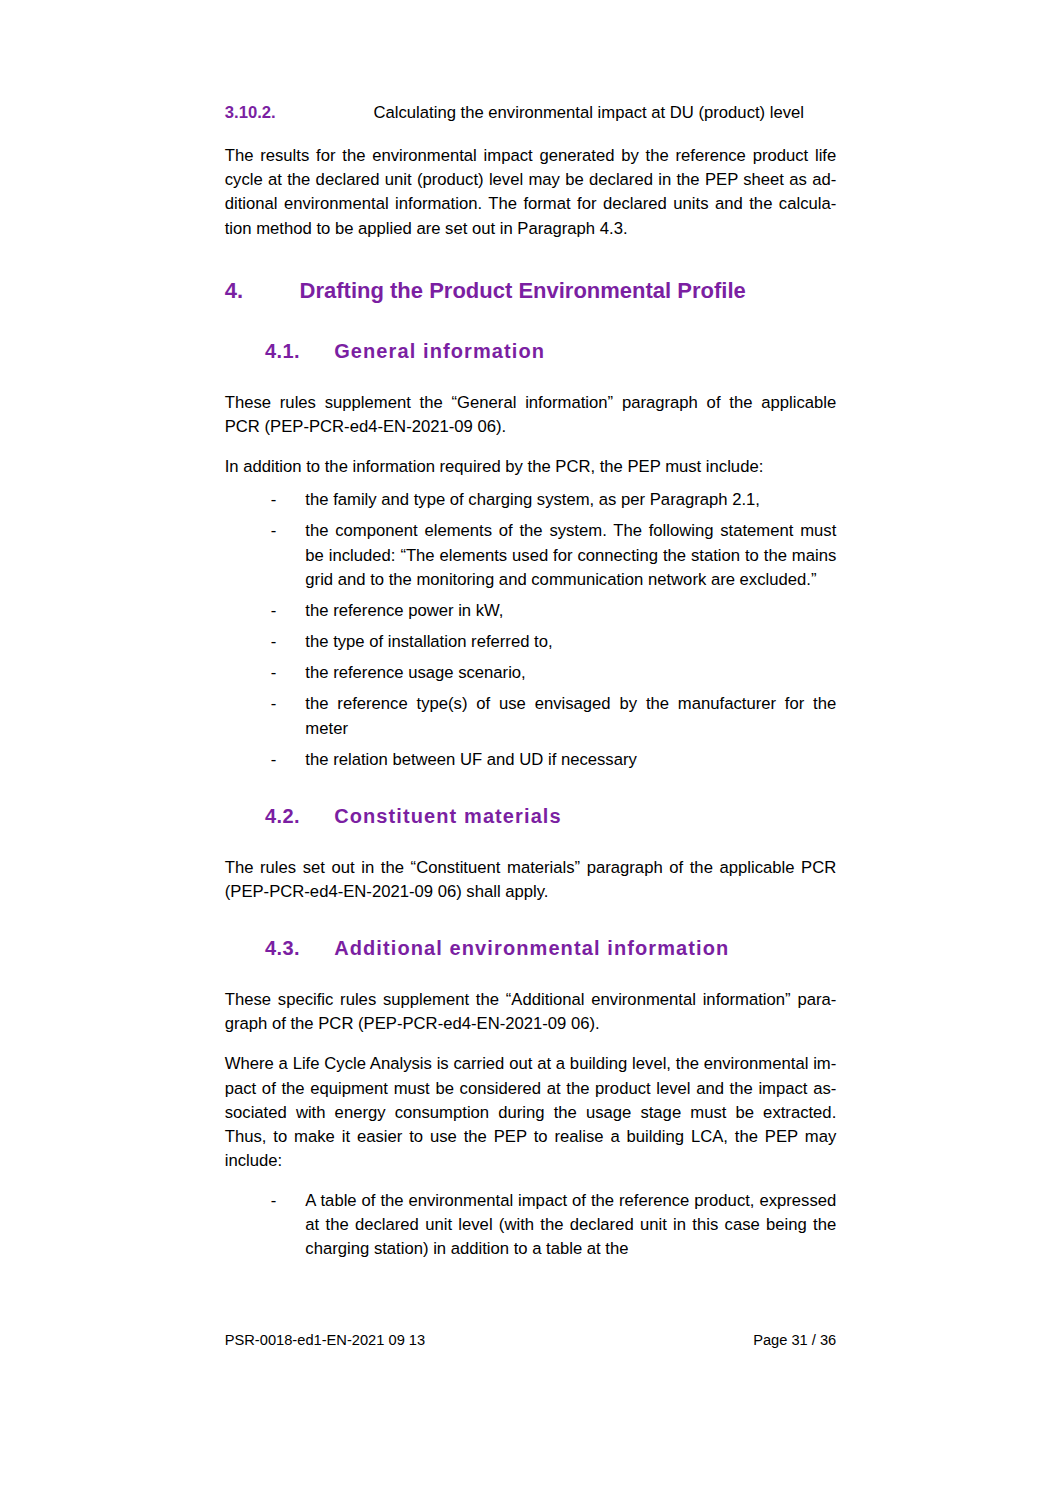3.10.2. Calculating the environmental impact at DU (product) level
The results for the environmental impact generated by the reference product life cycle at the declared unit (product) level may be declared in the PEP sheet as additional environmental information. The format for declared units and the calculation method to be applied are set out in Paragraph 4.3.
4. Drafting the Product Environmental Profile
4.1. General information
These rules supplement the “General information” paragraph of the applicable PCR (PEP-PCR-ed4-EN-2021-09 06).
In addition to the information required by the PCR, the PEP must include:
the family and type of charging system, as per Paragraph 2.1,
the component elements of the system. The following statement must be included: “The elements used for connecting the station to the mains grid and to the monitoring and communication network are excluded.”
the reference power in kW,
the type of installation referred to,
the reference usage scenario,
the reference type(s) of use envisaged by the manufacturer for the meter
the relation between UF and UD if necessary
4.2. Constituent materials
The rules set out in the “Constituent materials” paragraph of the applicable PCR (PEP-PCR-ed4-EN-2021-09 06) shall apply.
4.3. Additional environmental information
These specific rules supplement the “Additional environmental information” paragraph of the PCR (PEP-PCR-ed4-EN-2021-09 06).
Where a Life Cycle Analysis is carried out at a building level, the environmental impact of the equipment must be considered at the product level and the impact associated with energy consumption during the usage stage must be extracted. Thus, to make it easier to use the PEP to realise a building LCA, the PEP may include:
A table of the environmental impact of the reference product, expressed at the declared unit level (with the declared unit in this case being the charging station) in addition to a table at the
PSR-0018-ed1-EN-2021 09 13
Page 31 / 36